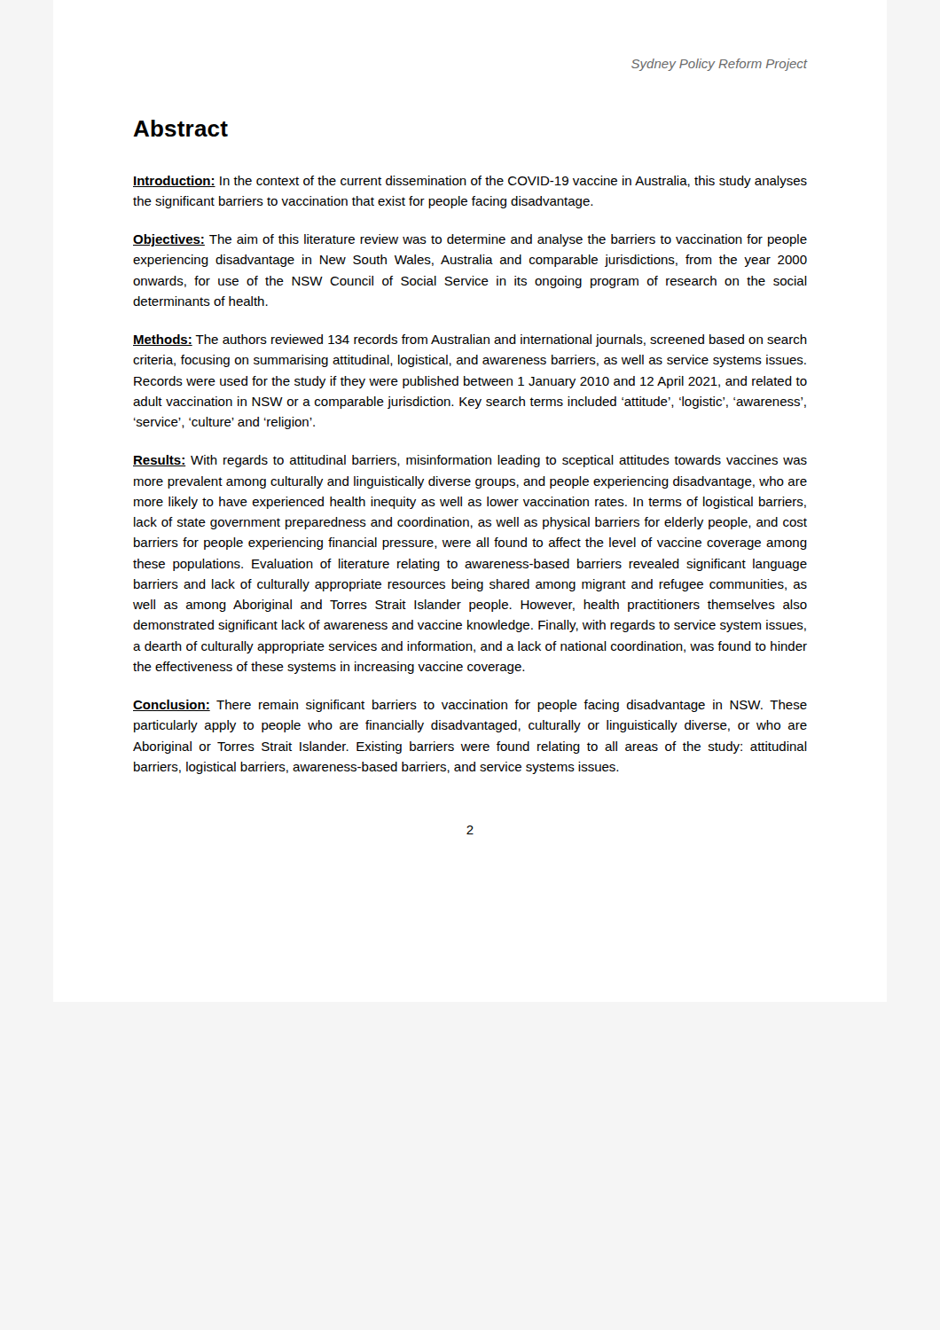Sydney Policy Reform Project
Abstract
Introduction: In the context of the current dissemination of the COVID-19 vaccine in Australia, this study analyses the significant barriers to vaccination that exist for people facing disadvantage.
Objectives: The aim of this literature review was to determine and analyse the barriers to vaccination for people experiencing disadvantage in New South Wales, Australia and comparable jurisdictions, from the year 2000 onwards, for use of the NSW Council of Social Service in its ongoing program of research on the social determinants of health.
Methods: The authors reviewed 134 records from Australian and international journals, screened based on search criteria, focusing on summarising attitudinal, logistical, and awareness barriers, as well as service systems issues. Records were used for the study if they were published between 1 January 2010 and 12 April 2021, and related to adult vaccination in NSW or a comparable jurisdiction. Key search terms included ‘attitude’, ‘logistic’, ‘awareness’, ‘service’, ‘culture’ and ‘religion’.
Results: With regards to attitudinal barriers, misinformation leading to sceptical attitudes towards vaccines was more prevalent among culturally and linguistically diverse groups, and people experiencing disadvantage, who are more likely to have experienced health inequity as well as lower vaccination rates. In terms of logistical barriers, lack of state government preparedness and coordination, as well as physical barriers for elderly people, and cost barriers for people experiencing financial pressure, were all found to affect the level of vaccine coverage among these populations. Evaluation of literature relating to awareness-based barriers revealed significant language barriers and lack of culturally appropriate resources being shared among migrant and refugee communities, as well as among Aboriginal and Torres Strait Islander people. However, health practitioners themselves also demonstrated significant lack of awareness and vaccine knowledge. Finally, with regards to service system issues, a dearth of culturally appropriate services and information, and a lack of national coordination, was found to hinder the effectiveness of these systems in increasing vaccine coverage.
Conclusion: There remain significant barriers to vaccination for people facing disadvantage in NSW. These particularly apply to people who are financially disadvantaged, culturally or linguistically diverse, or who are Aboriginal or Torres Strait Islander. Existing barriers were found relating to all areas of the study: attitudinal barriers, logistical barriers, awareness-based barriers, and service systems issues.
2